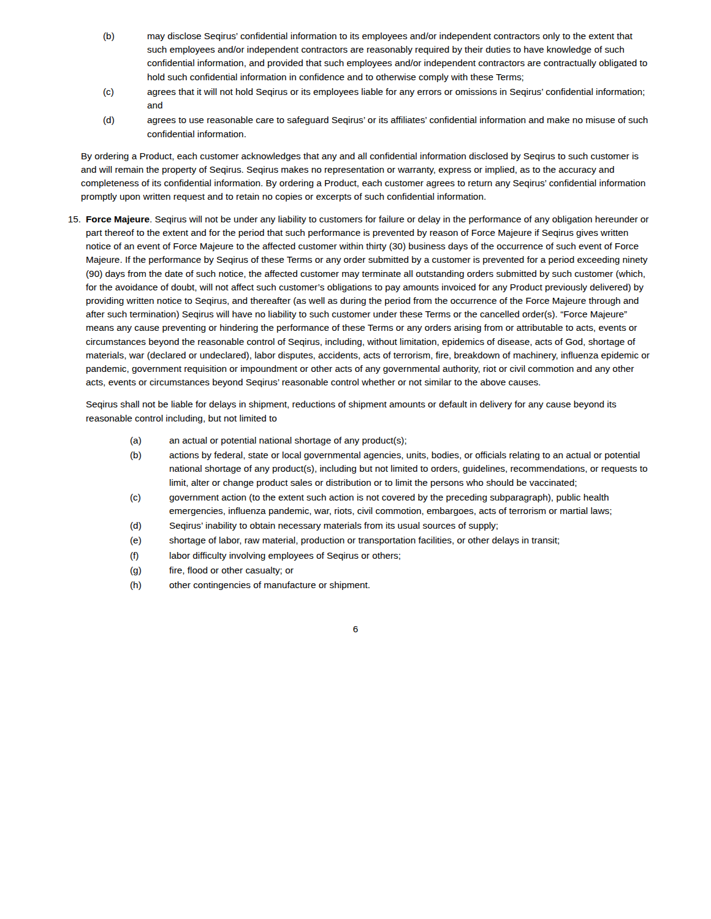(b) may disclose Seqirus’ confidential information to its employees and/or independent contractors only to the extent that such employees and/or independent contractors are reasonably required by their duties to have knowledge of such confidential information, and provided that such employees and/or independent contractors are contractually obligated to hold such confidential information in confidence and to otherwise comply with these Terms;
(c) agrees that it will not hold Seqirus or its employees liable for any errors or omissions in Seqirus’ confidential information; and
(d) agrees to use reasonable care to safeguard Seqirus’ or its affiliates’ confidential information and make no misuse of such confidential information.
By ordering a Product, each customer acknowledges that any and all confidential information disclosed by Seqirus to such customer is and will remain the property of Seqirus. Seqirus makes no representation or warranty, express or implied, as to the accuracy and completeness of its confidential information. By ordering a Product, each customer agrees to return any Seqirus’ confidential information promptly upon written request and to retain no copies or excerpts of such confidential information.
15.
Force Majeure. Seqirus will not be under any liability to customers for failure or delay in the performance of any obligation hereunder or part thereof to the extent and for the period that such performance is prevented by reason of Force Majeure if Seqirus gives written notice of an event of Force Majeure to the affected customer within thirty (30) business days of the occurrence of such event of Force Majeure. If the performance by Seqirus of these Terms or any order submitted by a customer is prevented for a period exceeding ninety (90) days from the date of such notice, the affected customer may terminate all outstanding orders submitted by such customer (which, for the avoidance of doubt, will not affect such customer’s obligations to pay amounts invoiced for any Product previously delivered) by providing written notice to Seqirus, and thereafter (as well as during the period from the occurrence of the Force Majeure through and after such termination) Seqirus will have no liability to such customer under these Terms or the cancelled order(s). “Force Majeure” means any cause preventing or hindering the performance of these Terms or any orders arising from or attributable to acts, events or circumstances beyond the reasonable control of Seqirus, including, without limitation, epidemics of disease, acts of God, shortage of materials, war (declared or undeclared), labor disputes, accidents, acts of terrorism, fire, breakdown of machinery, influenza epidemic or pandemic, government requisition or impoundment or other acts of any governmental authority, riot or civil commotion and any other acts, events or circumstances beyond Seqirus’ reasonable control whether or not similar to the above causes.
Seqirus shall not be liable for delays in shipment, reductions of shipment amounts or default in delivery for any cause beyond its reasonable control including, but not limited to
(a) an actual or potential national shortage of any product(s);
(b) actions by federal, state or local governmental agencies, units, bodies, or officials relating to an actual or potential national shortage of any product(s), including but not limited to orders, guidelines, recommendations, or requests to limit, alter or change product sales or distribution or to limit the persons who should be vaccinated;
(c) government action (to the extent such action is not covered by the preceding subparagraph), public health emergencies, influenza pandemic, war, riots, civil commotion, embargoes, acts of terrorism or martial laws;
(d) Seqirus’ inability to obtain necessary materials from its usual sources of supply;
(e) shortage of labor, raw material, production or transportation facilities, or other delays in transit;
(f) labor difficulty involving employees of Seqirus or others;
(g) fire, flood or other casualty; or
(h) other contingencies of manufacture or shipment.
6